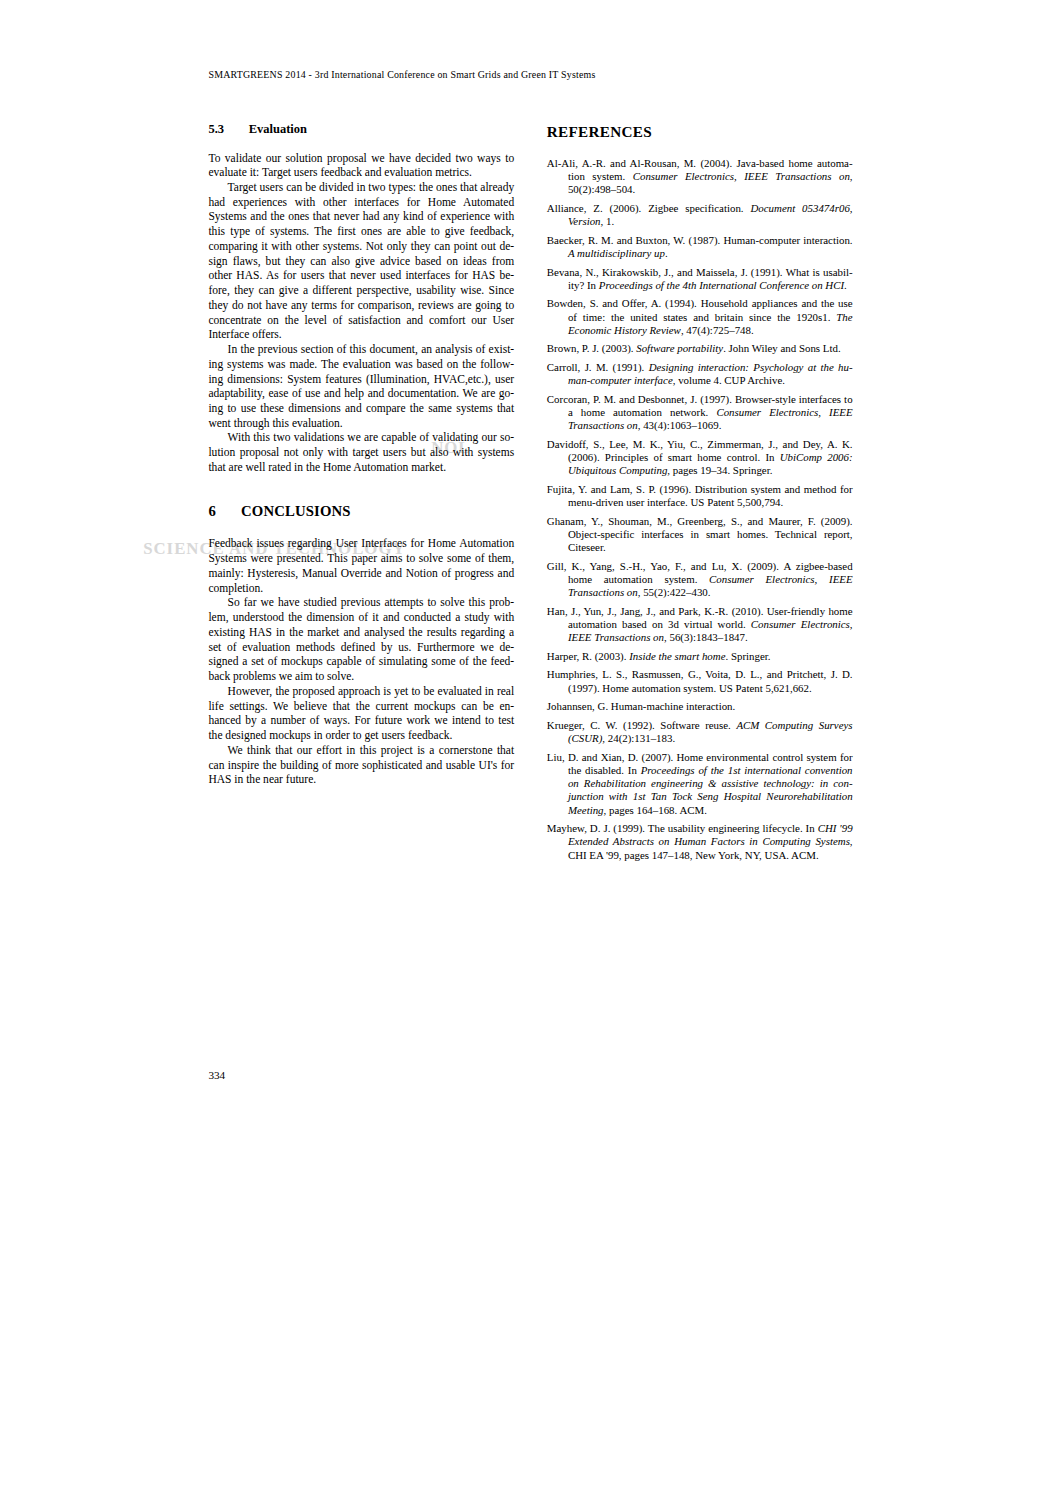SCIENCE AND TECHNOLOGY
NOL
SMARTGREENS 2014 - 3rd International Conference on Smart Grids and Green IT Systems
5.3 Evaluation
To validate our solution proposal we have decided two ways to evaluate it: Target users feedback and evaluation metrics.
Target users can be divided in two types: the ones that already had experiences with other interfaces for Home Automated Systems and the ones that never had any kind of experience with this type of systems. The first ones are able to give feedback, comparing it with other systems. Not only they can point out design flaws, but they can also give advice based on ideas from other HAS. As for users that never used interfaces for HAS before, they can give a different perspective, usability wise. Since they do not have any terms for comparison, reviews are going to concentrate on the level of satisfaction and comfort our User Interface offers.
In the previous section of this document, an analysis of existing systems was made. The evaluation was based on the following dimensions: System features (Illumination, HVAC,etc.), user adaptability, ease of use and help and documentation. We are going to use these dimensions and compare the same systems that went through this evaluation.
With this two validations we are capable of validating our solution proposal not only with target users but also with systems that are well rated in the Home Automation market.
6 CONCLUSIONS
Feedback issues regarding User Interfaces for Home Automation Systems were presented. This paper aims to solve some of them, mainly: Hysteresis, Manual Override and Notion of progress and completion.
So far we have studied previous attempts to solve this problem, understood the dimension of it and conducted a study with existing HAS in the market and analysed the results regarding a set of evaluation methods defined by us. Furthermore we designed a set of mockups capable of simulating some of the feedback problems we aim to solve.
However, the proposed approach is yet to be evaluated in real life settings. We believe that the current mockups can be enhanced by a number of ways. For future work we intend to test the designed mockups in order to get users feedback.
We think that our effort in this project is a cornerstone that can inspire the building of more sophisticated and usable UI's for HAS in the near future.
REFERENCES
Al-Ali, A.-R. and Al-Rousan, M. (2004). Java-based home automation system. Consumer Electronics, IEEE Transactions on, 50(2):498–504.
Alliance, Z. (2006). Zigbee specification. Document 053474r06, Version, 1.
Baecker, R. M. and Buxton, W. (1987). Human-computer interaction. A multidisciplinary up.
Bevana, N., Kirakowskib, J., and Maissela, J. (1991). What is usability? In Proceedings of the 4th International Conference on HCI.
Bowden, S. and Offer, A. (1994). Household appliances and the use of time: the united states and britain since the 1920s1. The Economic History Review, 47(4):725–748.
Brown, P. J. (2003). Software portability. John Wiley and Sons Ltd.
Carroll, J. M. (1991). Designing interaction: Psychology at the human-computer interface, volume 4. CUP Archive.
Corcoran, P. M. and Desbonnet, J. (1997). Browser-style interfaces to a home automation network. Consumer Electronics, IEEE Transactions on, 43(4):1063–1069.
Davidoff, S., Lee, M. K., Yiu, C., Zimmerman, J., and Dey, A. K. (2006). Principles of smart home control. In UbiComp 2006: Ubiquitous Computing, pages 19–34. Springer.
Fujita, Y. and Lam, S. P. (1996). Distribution system and method for menu-driven user interface. US Patent 5,500,794.
Ghanam, Y., Shouman, M., Greenberg, S., and Maurer, F. (2009). Object-specific interfaces in smart homes. Technical report, Citeseer.
Gill, K., Yang, S.-H., Yao, F., and Lu, X. (2009). A zigbee-based home automation system. Consumer Electronics, IEEE Transactions on, 55(2):422–430.
Han, J., Yun, J., Jang, J., and Park, K.-R. (2010). User-friendly home automation based on 3d virtual world. Consumer Electronics, IEEE Transactions on, 56(3):1843–1847.
Harper, R. (2003). Inside the smart home. Springer.
Humphries, L. S., Rasmussen, G., Voita, D. L., and Pritchett, J. D. (1997). Home automation system. US Patent 5,621,662.
Johannsen, G. Human-machine interaction.
Krueger, C. W. (1992). Software reuse. ACM Computing Surveys (CSUR), 24(2):131–183.
Liu, D. and Xian, D. (2007). Home environmental control system for the disabled. In Proceedings of the 1st international convention on Rehabilitation engineering & assistive technology: in conjunction with 1st Tan Tock Seng Hospital Neurorehabilitation Meeting, pages 164–168. ACM.
Mayhew, D. J. (1999). The usability engineering lifecycle. In CHI '99 Extended Abstracts on Human Factors in Computing Systems, CHI EA '99, pages 147–148, New York, NY, USA. ACM.
334